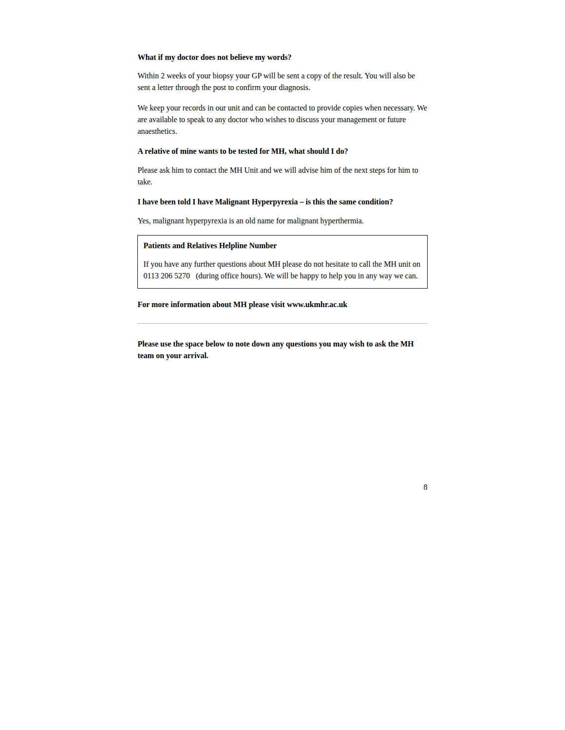What if my doctor does not believe my words?
Within 2 weeks of your biopsy your GP will be sent a copy of the result. You will also be sent a letter through the post to confirm your diagnosis.
We keep your records in our unit and can be contacted to provide copies when necessary. We are available to speak to any doctor who wishes to discuss your management or future anaesthetics.
A relative of mine wants to be tested for MH, what should I do?
Please ask him to contact the MH Unit and we will advise him of the next steps for him to take.
I have been told I have Malignant Hyperpyrexia – is this the same condition?
Yes, malignant hyperpyrexia is an old name for malignant hyperthermia.
Patients and Relatives Helpline Number
If you have any further questions about MH please do not hesitate to call the MH unit on 0113 206 5270 (during office hours). We will be happy to help you in any way we can.
For more information about MH please visit www.ukmhr.ac.uk
Please use the space below to note down any questions you may wish to ask the MH team on your arrival.
8